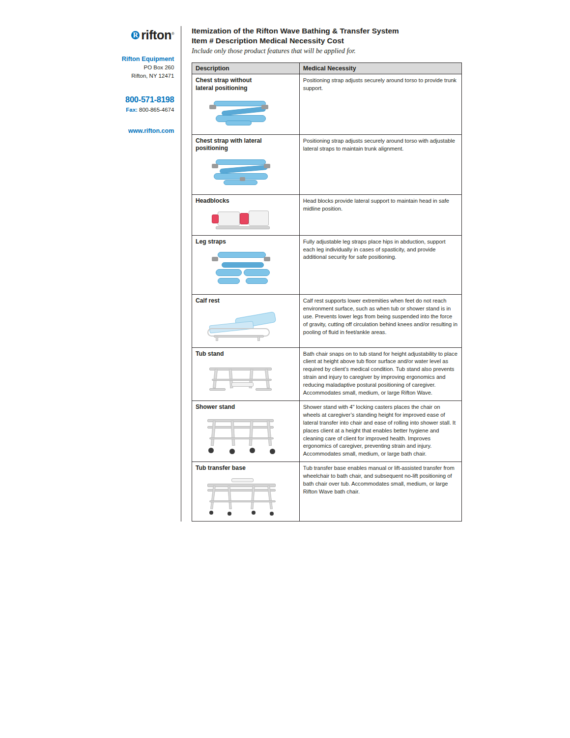Rrifton®
Rifton Equipment
PO Box 260
Rifton, NY 12471
800-571-8198
Fax: 800-865-4674
www.rifton.com
Itemization of the Rifton Wave Bathing & Transfer System Item # Description Medical Necessity Cost
Include only those product features that will be applied for.
| Description | Medical Necessity |
| --- | --- |
| Chest strap without lateral positioning | Positioning strap adjusts securely around torso to provide trunk support. |
| Chest strap with lateral positioning | Positioning strap adjusts securely around torso with adjustable lateral straps to maintain trunk alignment. |
| Headblocks | Head blocks provide lateral support to maintain head in safe midline position. |
| Leg straps | Fully adjustable leg straps place hips in abduction, support each leg individually in cases of spasticity, and provide additional security for safe positioning. |
| Calf rest | Calf rest supports lower extremities when feet do not reach environment surface, such as when tub or shower stand is in use. Prevents lower legs from being suspended into the force of gravity, cutting off circulation behind knees and/or resulting in pooling of fluid in feet/ankle areas. |
| Tub stand | Bath chair snaps on to tub stand for height adjustability to place client at height above tub floor surface and/or water level as required by client’s medical condition. Tub stand also prevents strain and injury to caregiver by improving ergonomics and reducing maladaptive postural positioning of caregiver. Accommodates small, medium, or large Rifton Wave. |
| Shower stand | Shower stand with 4" locking casters places the chair on wheels at caregiver’s standing height for improved ease of lateral transfer into chair and ease of rolling into shower stall. It places client at a height that enables better hygiene and cleaning care of client for improved health. Improves ergonomics of caregiver, preventing strain and injury. Accommodates small, medium, or large bath chair. |
| Tub transfer base | Tub transfer base enables manual or lift-assisted transfer from wheelchair to bath chair, and subsequent no-lift positioning of bath chair over tub. Accommodates small, medium, or large Rifton Wave bath chair. |